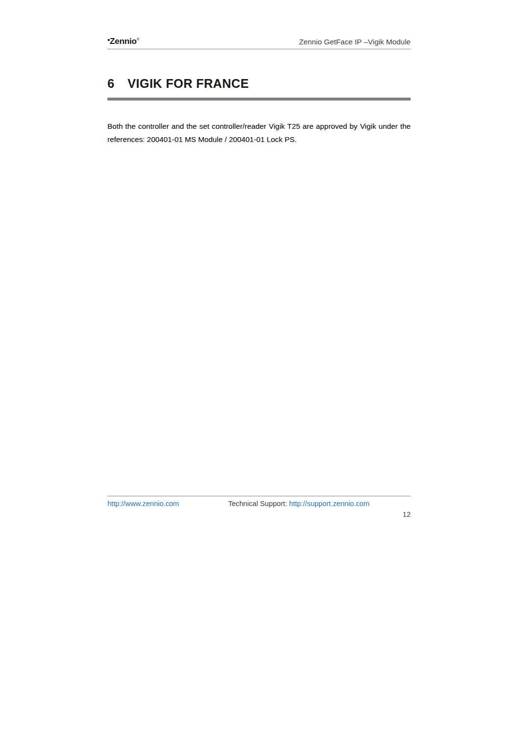•Zennio®
Zennio GetFace IP –Vigik Module
6 VIGIK FOR FRANCE
Both the controller and the set controller/reader Vigik T25 are approved by Vigik under the references: 200401-01 MS Module / 200401-01 Lock PS.
http://www.zennio.com Technical Support: http://support.zennio.com
12